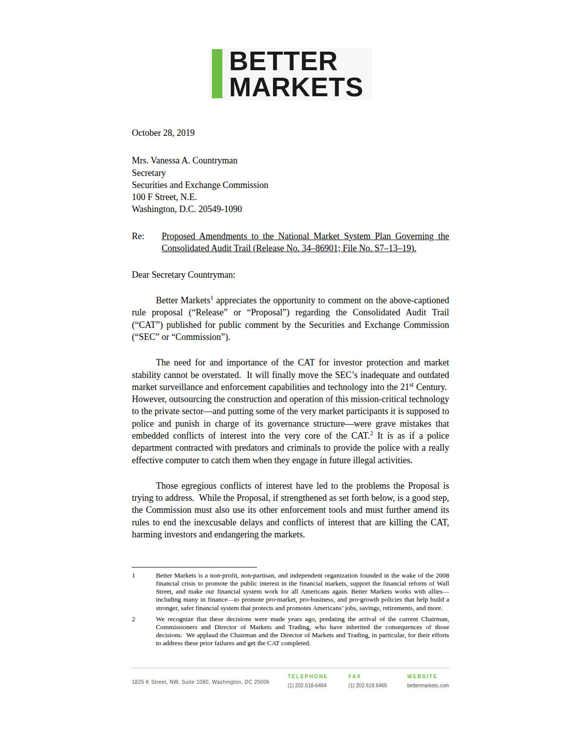BETTER
MARKETS
October 28, 2019
Mrs. Vanessa A. Countryman
Secretary
Securities and Exchange Commission
100 F Street, N.E.
Washington, D.C. 20549-1090
Re:
Proposed Amendments to the National Market System Plan Governing the Consolidated Audit Trail (Release No. 34–86901; File No. S7–13–19).
Dear Secretary Countryman:
Better Markets1 appreciates the opportunity to comment on the above-captioned rule proposal (“Release” or “Proposal”) regarding the Consolidated Audit Trail (“CAT”) published for public comment by the Securities and Exchange Commission (“SEC” or “Commission”).
The need for and importance of the CAT for investor protection and market stability cannot be overstated. It will finally move the SEC’s inadequate and outdated market surveillance and enforcement capabilities and technology into the 21st Century. However, outsourcing the construction and operation of this mission-critical technology to the private sector—and putting some of the very market participants it is supposed to police and punish in charge of its governance structure—were grave mistakes that embedded conflicts of interest into the very core of the CAT.2 It is as if a police department contracted with predators and criminals to provide the police with a really effective computer to catch them when they engage in future illegal activities.
Those egregious conflicts of interest have led to the problems the Proposal is trying to address. While the Proposal, if strengthened as set forth below, is a good step, the Commission must also use its other enforcement tools and must further amend its rules to end the inexcusable delays and conflicts of interest that are killing the CAT, harming investors and endangering the markets.
1
Better Markets is a non-profit, non-partisan, and independent organization founded in the wake of the 2008 financial crisis to promote the public interest in the financial markets, support the financial reform of Wall Street, and make our financial system work for all Americans again. Better Markets works with allies—including many in finance—to promote pro-market, pro-business, and pro-growth policies that help build a stronger, safer financial system that protects and promotes Americans’ jobs, savings, retirements, and more.
2
We recognize that these decisions were made years ago, predating the arrival of the current Chairman, Commissioners and Director of Markets and Trading, who have inherited the consequences of those decisions. We applaud the Chairman and the Director of Markets and Trading, in particular, for their efforts to address these prior failures and get the CAT completed.
1825 K Street, NW, Suite 1080, Washington, DC 20006
TELEPHONE
(1) 202.618-6464
FAX
(1) 202.618.6465
WEBSITE
bettermarkets.com